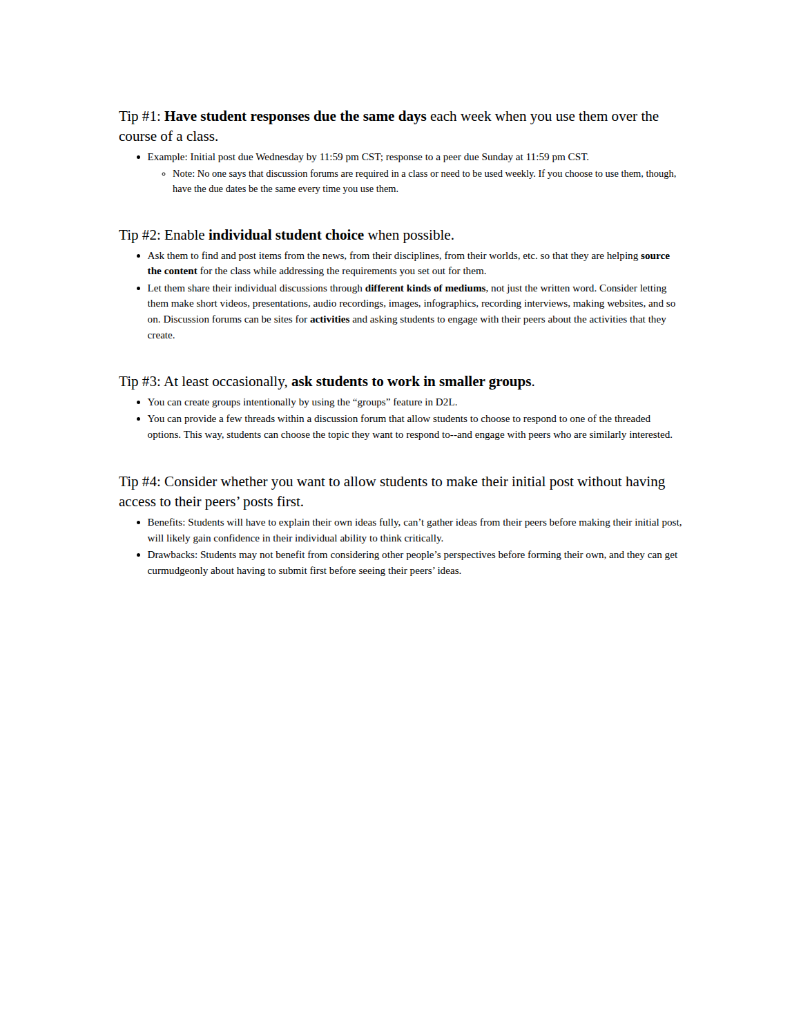Tip #1: Have student responses due the same days each week when you use them over the course of a class.
Example: Initial post due Wednesday by 11:59 pm CST; response to a peer due Sunday at 11:59 pm CST.
Note: No one says that discussion forums are required in a class or need to be used weekly. If you choose to use them, though, have the due dates be the same every time you use them.
Tip #2: Enable individual student choice when possible.
Ask them to find and post items from the news, from their disciplines, from their worlds, etc. so that they are helping source the content for the class while addressing the requirements you set out for them.
Let them share their individual discussions through different kinds of mediums, not just the written word. Consider letting them make short videos, presentations, audio recordings, images, infographics, recording interviews, making websites, and so on. Discussion forums can be sites for activities and asking students to engage with their peers about the activities that they create.
Tip #3: At least occasionally, ask students to work in smaller groups.
You can create groups intentionally by using the “groups” feature in D2L.
You can provide a few threads within a discussion forum that allow students to choose to respond to one of the threaded options. This way, students can choose the topic they want to respond to--and engage with peers who are similarly interested.
Tip #4: Consider whether you want to allow students to make their initial post without having access to their peers’ posts first.
Benefits: Students will have to explain their own ideas fully, can’t gather ideas from their peers before making their initial post, will likely gain confidence in their individual ability to think critically.
Drawbacks: Students may not benefit from considering other people’s perspectives before forming their own, and they can get curmudgeonly about having to submit first before seeing their peers’ ideas.